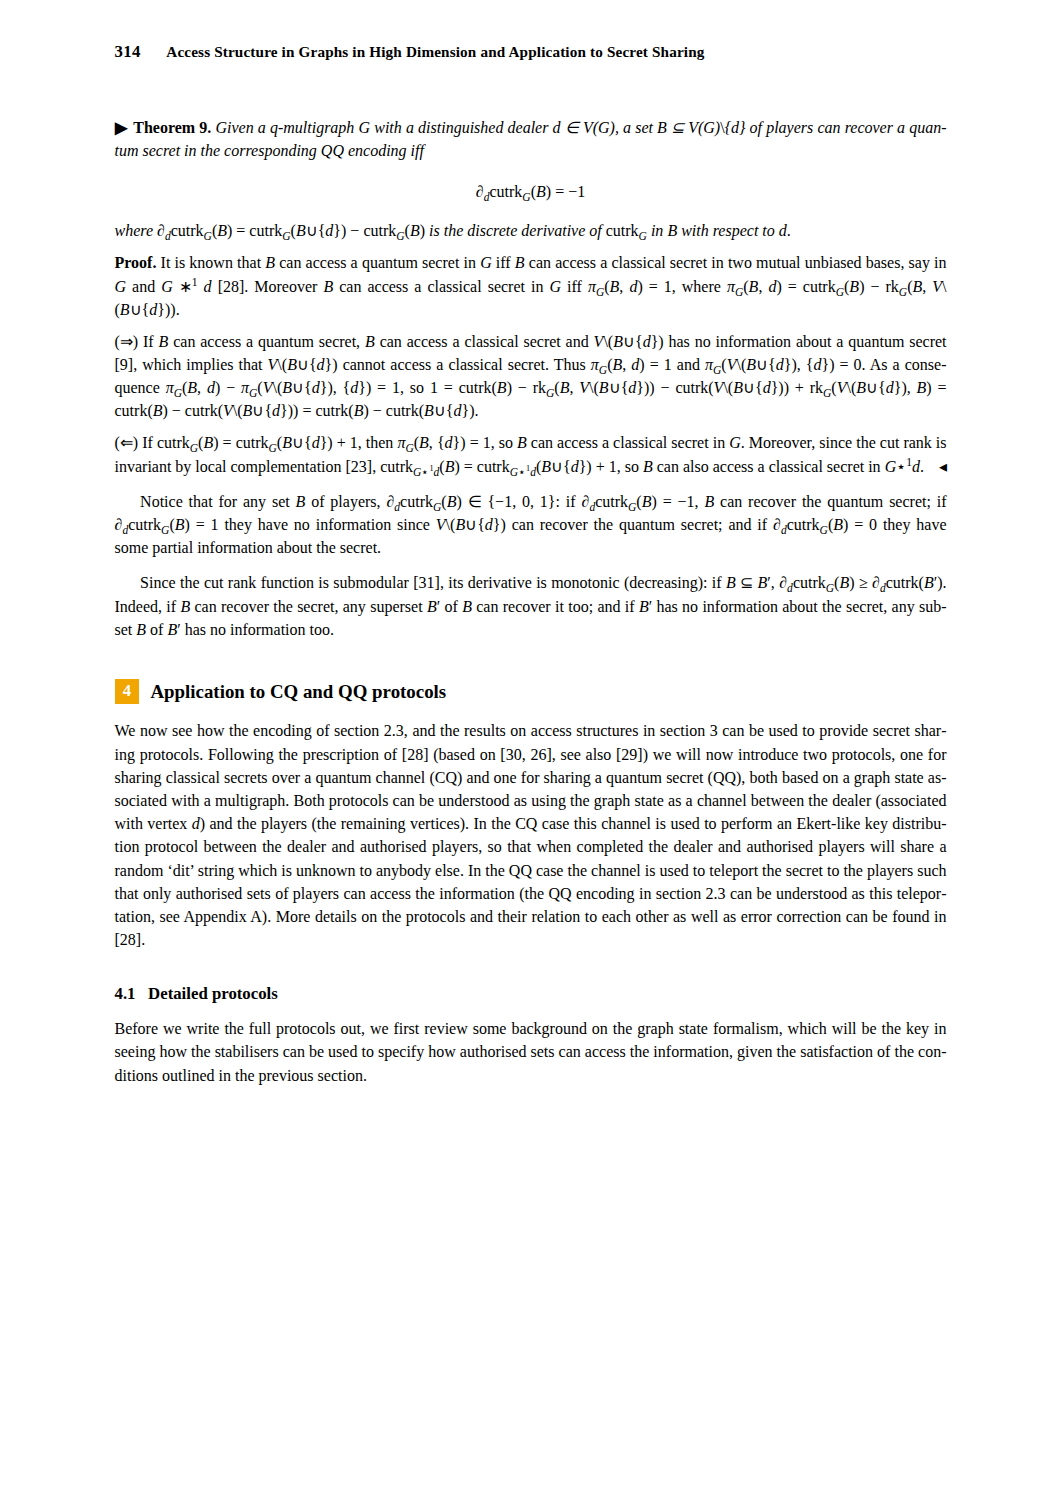314 Access Structure in Graphs in High Dimension and Application to Secret Sharing
▶ Theorem 9. Given a q-multigraph G with a distinguished dealer d ∈ V(G), a set B ⊆ V(G)\{d} of players can recover a quantum secret in the corresponding QQ encoding iff
∂dcutrkG(B) = −1
where ∂dcutrkG(B) = cutrkG(B∪{d}) − cutrkG(B) is the discrete derivative of cutrkG in B with respect to d.
Proof. It is known that B can access a quantum secret in G iff B can access a classical secret in two mutual unbiased bases, say in G and G ∗1 d [28]. Moreover B can access a classical secret in G iff πG(B, d) = 1, where πG(B, d) = cutrkG(B) − rkG(B, V\(B∪{d})).
(⇒) If B can access a quantum secret, B can access a classical secret and V\(B∪{d}) has no information about a quantum secret [9], which implies that V\(B∪{d}) cannot access a classical secret. Thus πG(B, d) = 1 and πG(V\(B∪{d}), {d}) = 0. As a consequence πG(B, d) − πG(V\(B∪{d}), {d}) = 1, so 1 = cutrk(B) − rkG(B, V\(B∪{d})) − cutrk(V\(B∪{d})) + rkG(V\(B∪{d}), B) = cutrk(B) − cutrk(V\(B∪{d})) = cutrk(B) − cutrk(B∪{d}).
(⇐) If cutrkG(B) = cutrkG(B∪{d}) + 1, then πG(B, {d}) = 1, so B can access a classical secret in G. Moreover, since the cut rank is invariant by local complementation [23], cutrkG⋆1d(B) = cutrkG⋆1d(B∪{d}) + 1, so B can also access a classical secret in G⋆1d. ◂
Notice that for any set B of players, ∂dcutrkG(B) ∈ {−1, 0, 1}: if ∂dcutrkG(B) = −1, B can recover the quantum secret; if ∂dcutrkG(B) = 1 they have no information since V\(B∪{d}) can recover the quantum secret; and if ∂dcutrkG(B) = 0 they have some partial information about the secret.
Since the cut rank function is submodular [31], its derivative is monotonic (decreasing): if B ⊆ B′, ∂dcutrkG(B) ≥ ∂dcutrk(B′). Indeed, if B can recover the secret, any superset B′ of B can recover it too; and if B′ has no information about the secret, any subset B of B′ has no information too.
4 Application to CQ and QQ protocols
We now see how the encoding of section 2.3, and the results on access structures in section 3 can be used to provide secret sharing protocols. Following the prescription of [28] (based on [30, 26], see also [29]) we will now introduce two protocols, one for sharing classical secrets over a quantum channel (CQ) and one for sharing a quantum secret (QQ), both based on a graph state associated with a multigraph. Both protocols can be understood as using the graph state as a channel between the dealer (associated with vertex d) and the players (the remaining vertices). In the CQ case this channel is used to perform an Ekert-like key distribution protocol between the dealer and authorised players, so that when completed the dealer and authorised players will share a random ‘dit’ string which is unknown to anybody else. In the QQ case the channel is used to teleport the secret to the players such that only authorised sets of players can access the information (the QQ encoding in section 2.3 can be understood as this teleportation, see Appendix A). More details on the protocols and their relation to each other as well as error correction can be found in [28].
4.1 Detailed protocols
Before we write the full protocols out, we first review some background on the graph state formalism, which will be the key in seeing how the stabilisers can be used to specify how authorised sets can access the information, given the satisfaction of the conditions outlined in the previous section.